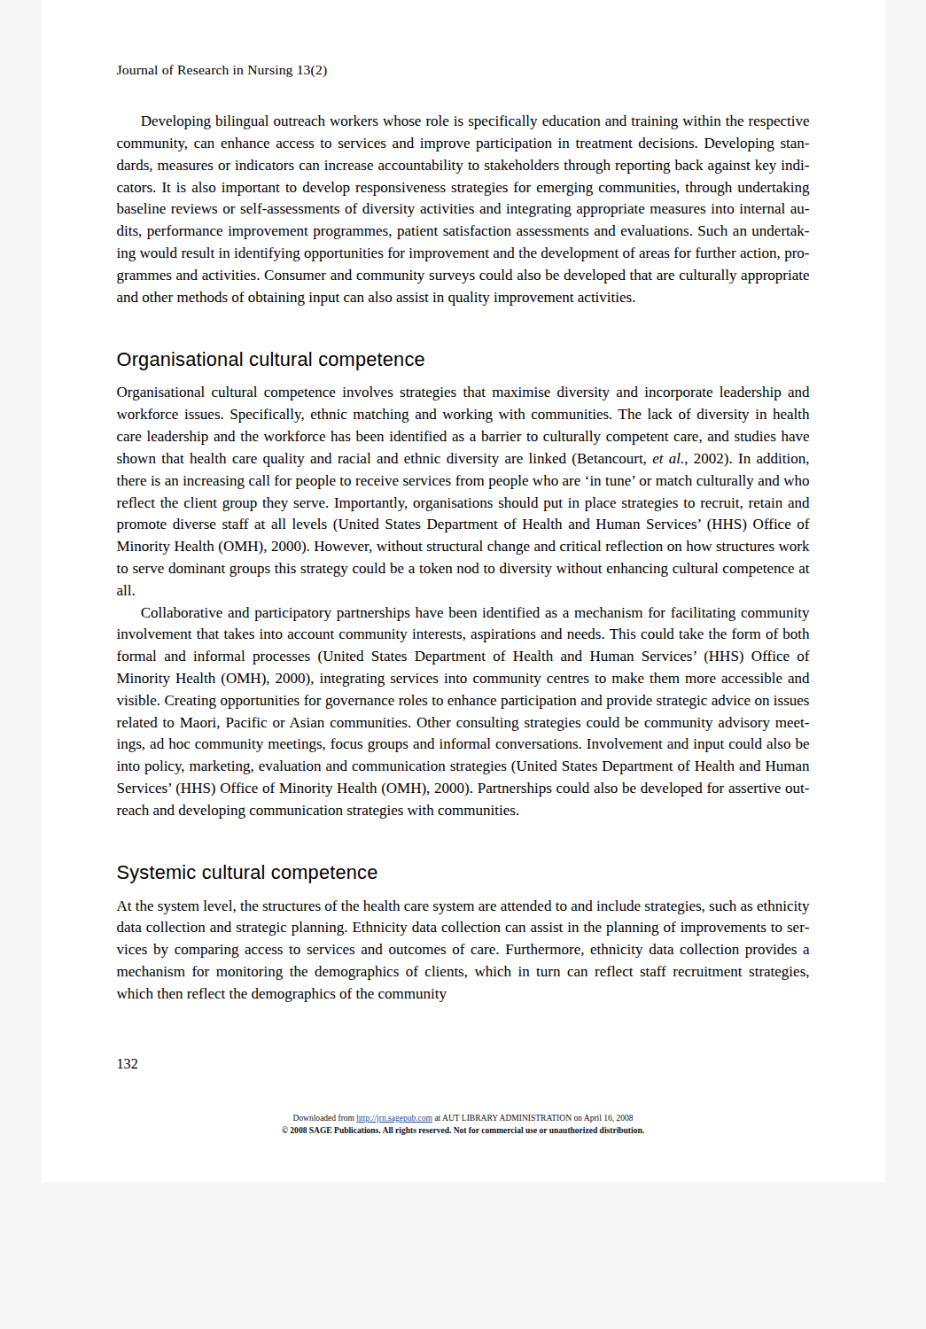Journal of Research in Nursing 13(2)
Developing bilingual outreach workers whose role is specifically education and training within the respective community, can enhance access to services and improve participation in treatment decisions. Developing standards, measures or indicators can increase accountability to stakeholders through reporting back against key indicators. It is also important to develop responsiveness strategies for emerging communities, through undertaking baseline reviews or self-assessments of diversity activities and integrating appropriate measures into internal audits, performance improvement programmes, patient satisfaction assessments and evaluations. Such an undertaking would result in identifying opportunities for improvement and the development of areas for further action, programmes and activities. Consumer and community surveys could also be developed that are culturally appropriate and other methods of obtaining input can also assist in quality improvement activities.
Organisational cultural competence
Organisational cultural competence involves strategies that maximise diversity and incorporate leadership and workforce issues. Specifically, ethnic matching and working with communities. The lack of diversity in health care leadership and the workforce has been identified as a barrier to culturally competent care, and studies have shown that health care quality and racial and ethnic diversity are linked (Betancourt, et al., 2002). In addition, there is an increasing call for people to receive services from people who are ‘in tune’ or match culturally and who reflect the client group they serve. Importantly, organisations should put in place strategies to recruit, retain and promote diverse staff at all levels (United States Department of Health and Human Services’ (HHS) Office of Minority Health (OMH), 2000). However, without structural change and critical reflection on how structures work to serve dominant groups this strategy could be a token nod to diversity without enhancing cultural competence at all.
Collaborative and participatory partnerships have been identified as a mechanism for facilitating community involvement that takes into account community interests, aspirations and needs. This could take the form of both formal and informal processes (United States Department of Health and Human Services’ (HHS) Office of Minority Health (OMH), 2000), integrating services into community centres to make them more accessible and visible. Creating opportunities for governance roles to enhance participation and provide strategic advice on issues related to Maori, Pacific or Asian communities. Other consulting strategies could be community advisory meetings, ad hoc community meetings, focus groups and informal conversations. Involvement and input could also be into policy, marketing, evaluation and communication strategies (United States Department of Health and Human Services’ (HHS) Office of Minority Health (OMH), 2000). Partnerships could also be developed for assertive outreach and developing communication strategies with communities.
Systemic cultural competence
At the system level, the structures of the health care system are attended to and include strategies, such as ethnicity data collection and strategic planning. Ethnicity data collection can assist in the planning of improvements to services by comparing access to services and outcomes of care. Furthermore, ethnicity data collection provides a mechanism for monitoring the demographics of clients, which in turn can reflect staff recruitment strategies, which then reflect the demographics of the community
132
Downloaded from http://jrn.sagepub.com at AUT LIBRARY ADMINISTRATION on April 16, 2008
© 2008 SAGE Publications. All rights reserved. Not for commercial use or unauthorized distribution.